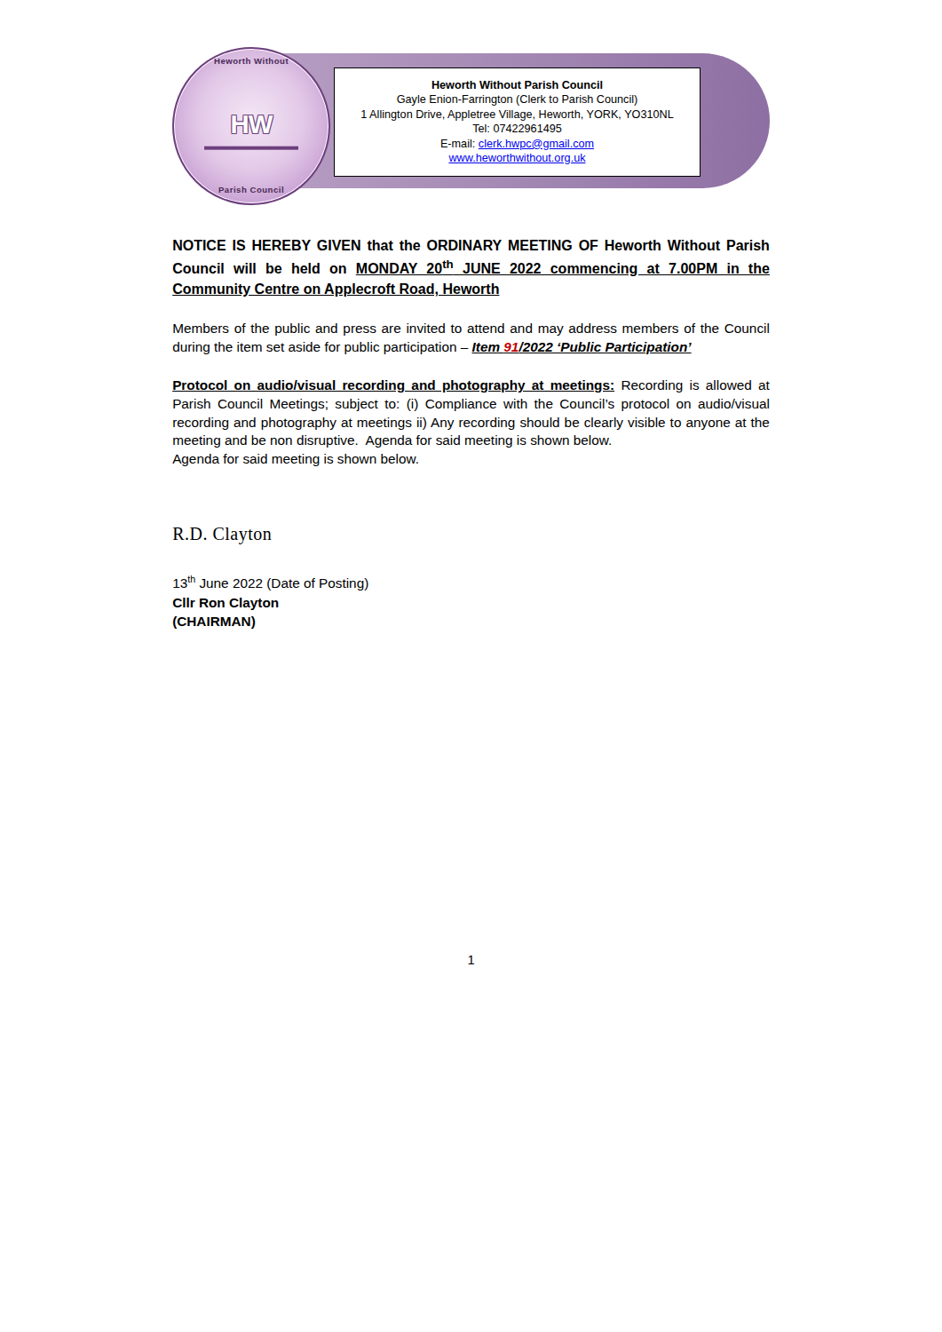Heworth Without Parish Council
Gayle Enion-Farrington (Clerk to Parish Council)
1 Allington Drive, Appletree Village, Heworth, YORK, YO310NL
Tel: 07422961495
E-mail: clerk.hwpc@gmail.com
www.heworthwithout.org.uk
Heworth Without Parish Council
HW
NOTICE IS HEREBY GIVEN that the ORDINARY MEETING of Heworth Without Parish Council will be held on MONDAY 20th JUNE 2022 commencing at 7.00PM in the Community Centre on Applecroft Road, Heworth
Members of the public and press are invited to attend and may address members of the Council during the item set aside for public participation – Item 91/2022 ‘Public Participation’
Protocol on audio/visual recording and photography at meetings: Recording is allowed at Parish Council Meetings; subject to: (i) Compliance with the Council’s protocol on audio/visual recording and photography at meetings ii) Any recording should be clearly visible to anyone at the meeting and be non disruptive. Agenda for said meeting is shown below.
Agenda for said meeting is shown below.
R.D. Clayton
13th June 2022 (Date of Posting)
Cllr Ron Clayton
(CHAIRMAN)
1